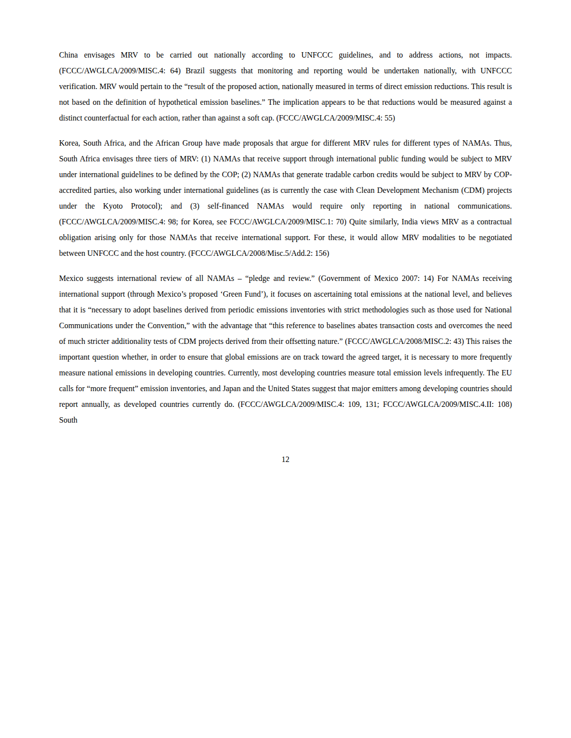China envisages MRV to be carried out nationally according to UNFCCC guidelines, and to address actions, not impacts. (FCCC/AWGLCA/2009/MISC.4: 64) Brazil suggests that monitoring and reporting would be undertaken nationally, with UNFCCC verification. MRV would pertain to the “result of the proposed action, nationally measured in terms of direct emission reductions. This result is not based on the definition of hypothetical emission baselines.” The implication appears to be that reductions would be measured against a distinct counterfactual for each action, rather than against a soft cap. (FCCC/AWGLCA/2009/MISC.4: 55)
Korea, South Africa, and the African Group have made proposals that argue for different MRV rules for different types of NAMAs. Thus, South Africa envisages three tiers of MRV: (1) NAMAs that receive support through international public funding would be subject to MRV under international guidelines to be defined by the COP; (2) NAMAs that generate tradable carbon credits would be subject to MRV by COP-accredited parties, also working under international guidelines (as is currently the case with Clean Development Mechanism (CDM) projects under the Kyoto Protocol); and (3) self-financed NAMAs would require only reporting in national communications. (FCCC/AWGLCA/2009/MISC.4: 98; for Korea, see FCCC/AWGLCA/2009/MISC.1: 70) Quite similarly, India views MRV as a contractual obligation arising only for those NAMAs that receive international support. For these, it would allow MRV modalities to be negotiated between UNFCCC and the host country. (FCCC/AWGLCA/2008/Misc.5/Add.2: 156)
Mexico suggests international review of all NAMAs – “pledge and review.” (Government of Mexico 2007: 14) For NAMAs receiving international support (through Mexico’s proposed ‘Green Fund’), it focuses on ascertaining total emissions at the national level, and believes that it is “necessary to adopt baselines derived from periodic emissions inventories with strict methodologies such as those used for National Communications under the Convention,” with the advantage that “this reference to baselines abates transaction costs and overcomes the need of much stricter additionality tests of CDM projects derived from their offsetting nature.” (FCCC/AWGLCA/2008/MISC.2: 43) This raises the important question whether, in order to ensure that global emissions are on track toward the agreed target, it is necessary to more frequently measure national emissions in developing countries. Currently, most developing countries measure total emission levels infrequently. The EU calls for “more frequent” emission inventories, and Japan and the United States suggest that major emitters among developing countries should report annually, as developed countries currently do. (FCCC/AWGLCA/2009/MISC.4: 109, 131; FCCC/AWGLCA/2009/MISC.4.II: 108) South
12